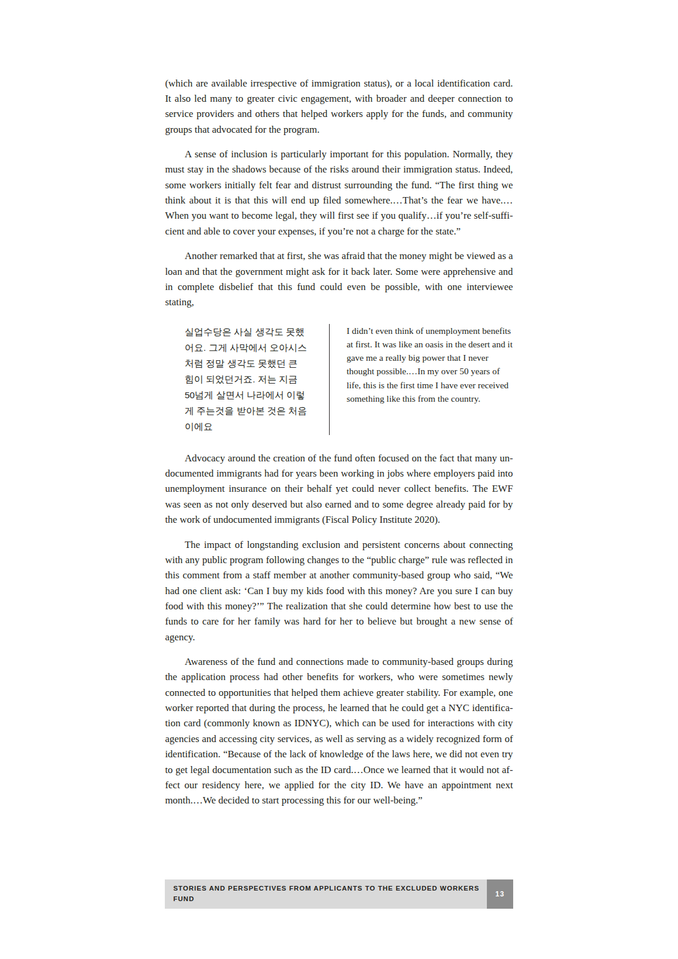(which are available irrespective of immigration status), or a local identification card. It also led many to greater civic engagement, with broader and deeper connection to service providers and others that helped workers apply for the funds, and community groups that advocated for the program.
A sense of inclusion is particularly important for this population. Normally, they must stay in the shadows because of the risks around their immigration status. Indeed, some workers initially felt fear and distrust surrounding the fund. “The first thing we think about it is that this will end up filed somewhere.…That’s the fear we have.… When you want to become legal, they will first see if you qualify…if you’re self-sufficient and able to cover your expenses, if you’re not a charge for the state.”
Another remarked that at first, she was afraid that the money might be viewed as a loan and that the government might ask for it back later. Some were apprehensive and in complete disbelief that this fund could even be possible, with one interviewee stating,
실업수당은 사실 생각도 못했어요. 그게 사막에서 오아시스 처럼 정말 생각도 못했던 큰 힘이 되었던거죠. 저는 지금 50넘게 살면서 나라에서 이렇게 주는것을 받아본 것은 처음이에요
I didn’t even think of unemployment benefits at first. It was like an oasis in the desert and it gave me a really big power that I never thought possible.…In my over 50 years of life, this is the first time I have ever received something like this from the country.
Advocacy around the creation of the fund often focused on the fact that many undocumented immigrants had for years been working in jobs where employers paid into unemployment insurance on their behalf yet could never collect benefits. The EWF was seen as not only deserved but also earned and to some degree already paid for by the work of undocumented immigrants (Fiscal Policy Institute 2020).
The impact of longstanding exclusion and persistent concerns about connecting with any public program following changes to the “public charge” rule was reflected in this comment from a staff member at another community-based group who said, “We had one client ask: ‘Can I buy my kids food with this money? Are you sure I can buy food with this money?’” The realization that she could determine how best to use the funds to care for her family was hard for her to believe but brought a new sense of agency.
Awareness of the fund and connections made to community-based groups during the application process had other benefits for workers, who were sometimes newly connected to opportunities that helped them achieve greater stability. For example, one worker reported that during the process, he learned that he could get a NYC identification card (commonly known as IDNYC), which can be used for interactions with city agencies and accessing city services, as well as serving as a widely recognized form of identification. “Because of the lack of knowledge of the laws here, we did not even try to get legal documentation such as the ID card.…Once we learned that it would not affect our residency here, we applied for the city ID. We have an appointment next month.…We decided to start processing this for our well-being.”
Stories and Perspectives from Applicants to the Excluded Workers Fund
13